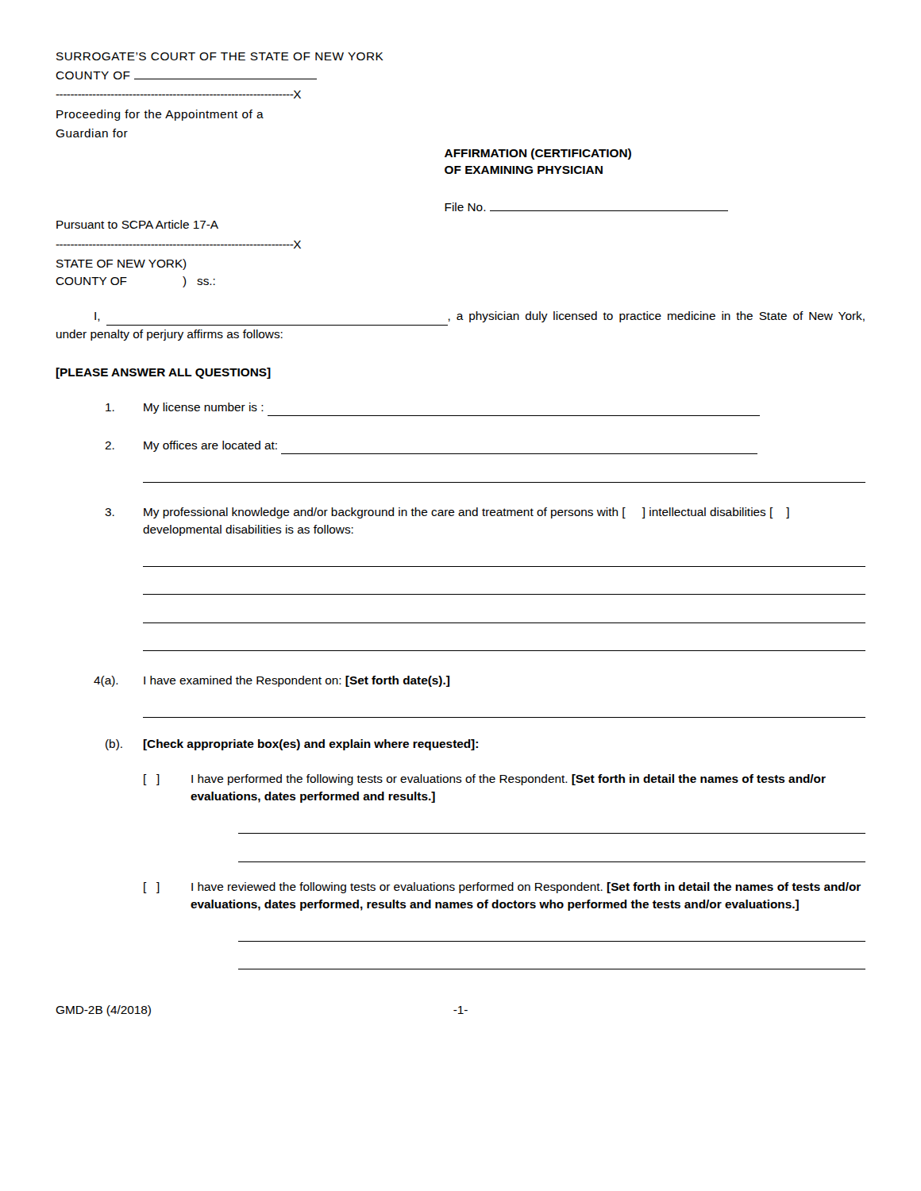SURROGATE’S COURT OF THE STATE OF NEW YORK
COUNTY OF
-----------------------------------------------------------------X
Proceeding for the Appointment of a
Guardian for
| | AFFIRMATION (CERTIFICATION) OF EXAMINING PHYSICIAN |
| | File No. |
Pursuant to SCPA Article 17-A
-----------------------------------------------------------------X
| STATE OF NEW YORK | ) | |
| COUNTY OF | ) | ss.: |
I, , a physician duly licensed to practice medicine in the State of New York, under penalty of perjury affirms as follows:
[PLEASE ANSWER ALL QUESTIONS]
My license number is :
My offices are located at:
My professional knowledge and/or background in the care and treatment of persons with [ ] intellectual disabilities [ ] developmental disabilities is as follows:
4(a). I have examined the Respondent on: [Set forth date(s).]
(b). [Check appropriate box(es) and explain where requested]:
[ ] I have performed the following tests or evaluations of the Respondent. [Set forth in detail the names of tests and/or evaluations, dates performed and results.]
[ ] I have reviewed the following tests or evaluations performed on Respondent. [Set forth in detail the names of tests and/or evaluations, dates performed, results and names of doctors who performed the tests and/or evaluations.]
GMD-2B (4/2018) -1-